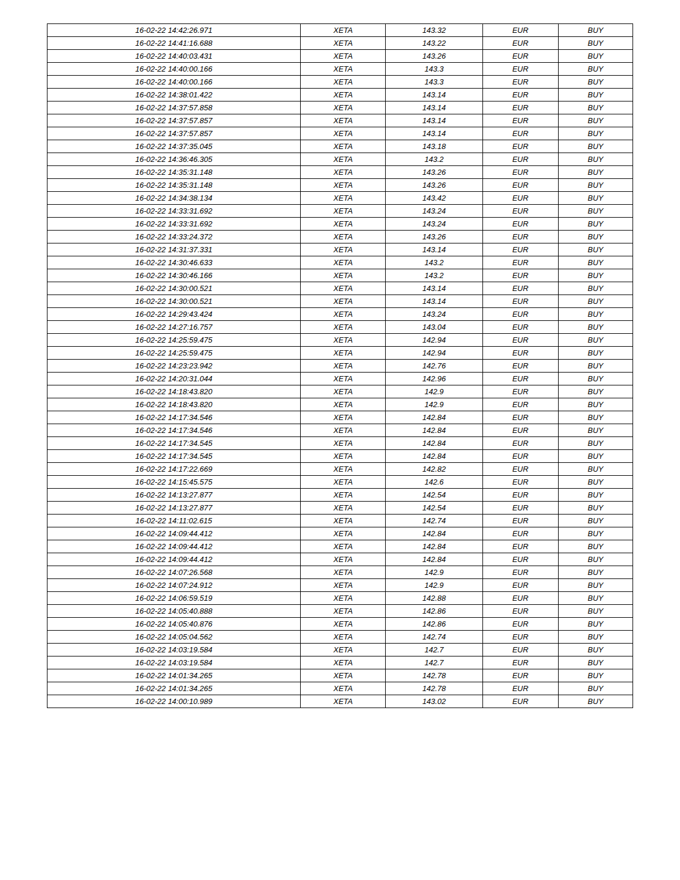| 16-02-22 14:42:26.971 | XETA | 143.32 | EUR | BUY |
| 16-02-22 14:41:16.688 | XETA | 143.22 | EUR | BUY |
| 16-02-22 14:40:03.431 | XETA | 143.26 | EUR | BUY |
| 16-02-22 14:40:00.166 | XETA | 143.3 | EUR | BUY |
| 16-02-22 14:40:00.166 | XETA | 143.3 | EUR | BUY |
| 16-02-22 14:38:01.422 | XETA | 143.14 | EUR | BUY |
| 16-02-22 14:37:57.858 | XETA | 143.14 | EUR | BUY |
| 16-02-22 14:37:57.857 | XETA | 143.14 | EUR | BUY |
| 16-02-22 14:37:57.857 | XETA | 143.14 | EUR | BUY |
| 16-02-22 14:37:35.045 | XETA | 143.18 | EUR | BUY |
| 16-02-22 14:36:46.305 | XETA | 143.2 | EUR | BUY |
| 16-02-22 14:35:31.148 | XETA | 143.26 | EUR | BUY |
| 16-02-22 14:35:31.148 | XETA | 143.26 | EUR | BUY |
| 16-02-22 14:34:38.134 | XETA | 143.42 | EUR | BUY |
| 16-02-22 14:33:31.692 | XETA | 143.24 | EUR | BUY |
| 16-02-22 14:33:31.692 | XETA | 143.24 | EUR | BUY |
| 16-02-22 14:33:24.372 | XETA | 143.26 | EUR | BUY |
| 16-02-22 14:31:37.331 | XETA | 143.14 | EUR | BUY |
| 16-02-22 14:30:46.633 | XETA | 143.2 | EUR | BUY |
| 16-02-22 14:30:46.166 | XETA | 143.2 | EUR | BUY |
| 16-02-22 14:30:00.521 | XETA | 143.14 | EUR | BUY |
| 16-02-22 14:30:00.521 | XETA | 143.14 | EUR | BUY |
| 16-02-22 14:29:43.424 | XETA | 143.24 | EUR | BUY |
| 16-02-22 14:27:16.757 | XETA | 143.04 | EUR | BUY |
| 16-02-22 14:25:59.475 | XETA | 142.94 | EUR | BUY |
| 16-02-22 14:25:59.475 | XETA | 142.94 | EUR | BUY |
| 16-02-22 14:23:23.942 | XETA | 142.76 | EUR | BUY |
| 16-02-22 14:20:31.044 | XETA | 142.96 | EUR | BUY |
| 16-02-22 14:18:43.820 | XETA | 142.9 | EUR | BUY |
| 16-02-22 14:18:43.820 | XETA | 142.9 | EUR | BUY |
| 16-02-22 14:17:34.546 | XETA | 142.84 | EUR | BUY |
| 16-02-22 14:17:34.546 | XETA | 142.84 | EUR | BUY |
| 16-02-22 14:17:34.545 | XETA | 142.84 | EUR | BUY |
| 16-02-22 14:17:34.545 | XETA | 142.84 | EUR | BUY |
| 16-02-22 14:17:22.669 | XETA | 142.82 | EUR | BUY |
| 16-02-22 14:15:45.575 | XETA | 142.6 | EUR | BUY |
| 16-02-22 14:13:27.877 | XETA | 142.54 | EUR | BUY |
| 16-02-22 14:13:27.877 | XETA | 142.54 | EUR | BUY |
| 16-02-22 14:11:02.615 | XETA | 142.74 | EUR | BUY |
| 16-02-22 14:09:44.412 | XETA | 142.84 | EUR | BUY |
| 16-02-22 14:09:44.412 | XETA | 142.84 | EUR | BUY |
| 16-02-22 14:09:44.412 | XETA | 142.84 | EUR | BUY |
| 16-02-22 14:07:26.568 | XETA | 142.9 | EUR | BUY |
| 16-02-22 14:07:24.912 | XETA | 142.9 | EUR | BUY |
| 16-02-22 14:06:59.519 | XETA | 142.88 | EUR | BUY |
| 16-02-22 14:05:40.888 | XETA | 142.86 | EUR | BUY |
| 16-02-22 14:05:40.876 | XETA | 142.86 | EUR | BUY |
| 16-02-22 14:05:04.562 | XETA | 142.74 | EUR | BUY |
| 16-02-22 14:03:19.584 | XETA | 142.7 | EUR | BUY |
| 16-02-22 14:03:19.584 | XETA | 142.7 | EUR | BUY |
| 16-02-22 14:01:34.265 | XETA | 142.78 | EUR | BUY |
| 16-02-22 14:01:34.265 | XETA | 142.78 | EUR | BUY |
| 16-02-22 14:00:10.989 | XETA | 143.02 | EUR | BUY |